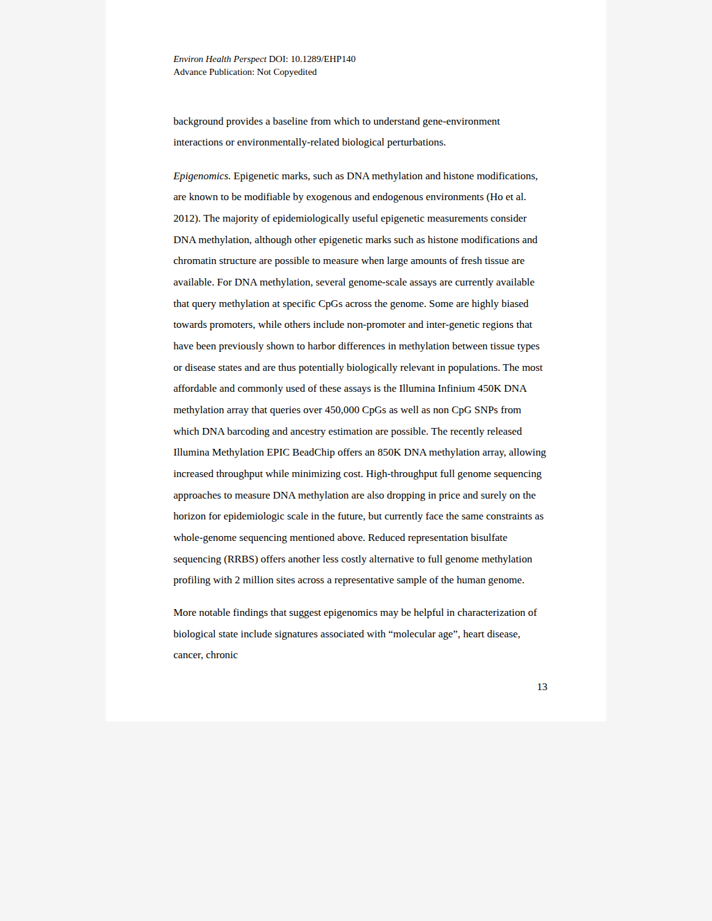Environ Health Perspect DOI: 10.1289/EHP140
Advance Publication: Not Copyedited
background provides a baseline from which to understand gene-environment interactions or environmentally-related biological perturbations.
Epigenomics. Epigenetic marks, such as DNA methylation and histone modifications, are known to be modifiable by exogenous and endogenous environments (Ho et al. 2012). The majority of epidemiologically useful epigenetic measurements consider DNA methylation, although other epigenetic marks such as histone modifications and chromatin structure are possible to measure when large amounts of fresh tissue are available. For DNA methylation, several genome-scale assays are currently available that query methylation at specific CpGs across the genome. Some are highly biased towards promoters, while others include non-promoter and inter-genetic regions that have been previously shown to harbor differences in methylation between tissue types or disease states and are thus potentially biologically relevant in populations. The most affordable and commonly used of these assays is the Illumina Infinium 450K DNA methylation array that queries over 450,000 CpGs as well as non CpG SNPs from which DNA barcoding and ancestry estimation are possible. The recently released Illumina Methylation EPIC BeadChip offers an 850K DNA methylation array, allowing increased throughput while minimizing cost. High-throughput full genome sequencing approaches to measure DNA methylation are also dropping in price and surely on the horizon for epidemiologic scale in the future, but currently face the same constraints as whole-genome sequencing mentioned above. Reduced representation bisulfate sequencing (RRBS) offers another less costly alternative to full genome methylation profiling with 2 million sites across a representative sample of the human genome.
More notable findings that suggest epigenomics may be helpful in characterization of biological state include signatures associated with “molecular age”, heart disease, cancer, chronic
13